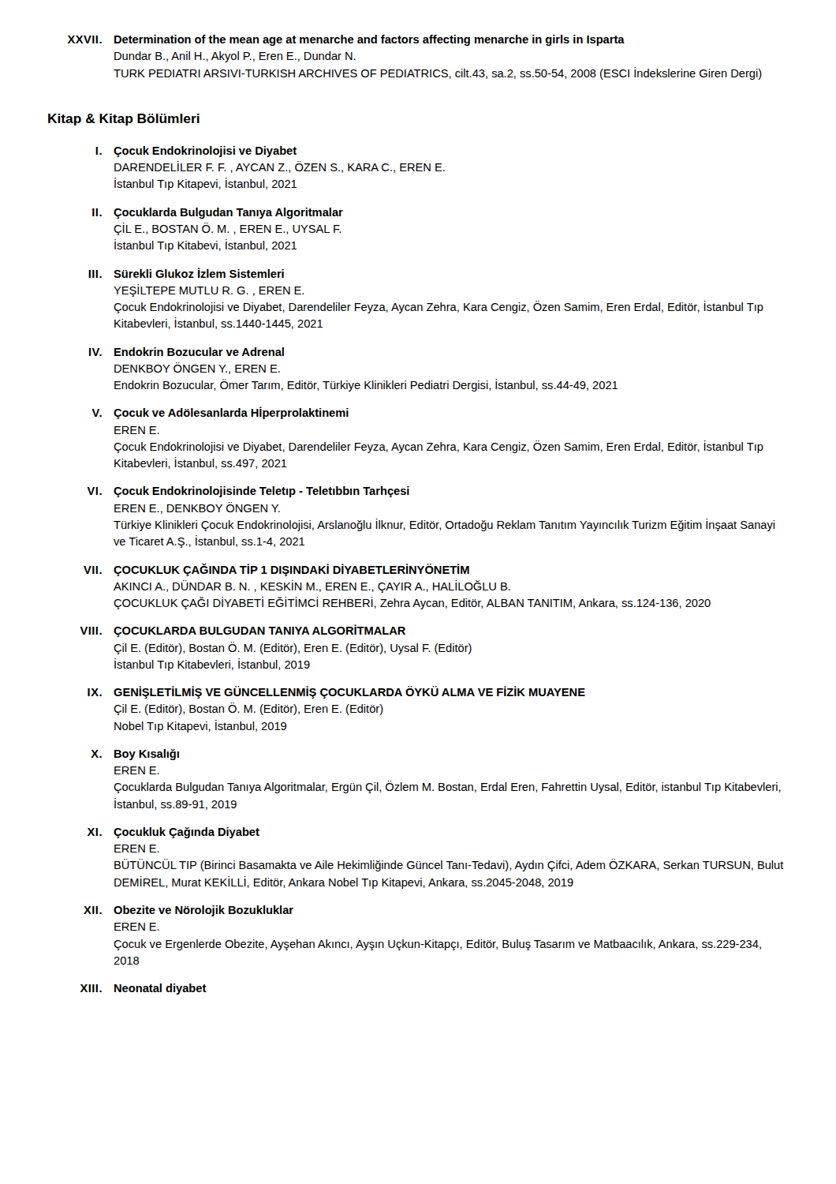XXVII.
Determination of the mean age at menarche and factors affecting menarche in girls in Isparta
Dundar B., Anil H., Akyol P., Eren E., Dundar N.
TURK PEDIATRI ARSIVI-TURKISH ARCHIVES OF PEDIATRICS, cilt.43, sa.2, ss.50-54, 2008 (ESCI İndekslerine Giren Dergi)
Kitap & Kitap Bölümleri
I.
Çocuk Endokrinolojisi ve Diyabet
DARENDELİLER F. F. , AYCAN Z., ÖZEN S., KARA C., EREN E.
İstanbul Tıp Kitapevi, İstanbul, 2021
II.
Çocuklarda Bulgudan Tanıya Algoritmalar
ÇİL E., BOSTAN Ö. M. , EREN E., UYSAL F.
İstanbul Tıp Kitabevi, İstanbul, 2021
III.
Sürekli Glukoz İzlem Sistemleri
YEŞİLTEPE MUTLU R. G. , EREN E.
Çocuk Endokrinolojisi ve Diyabet, Darendeliler Feyza, Aycan Zehra, Kara Cengiz, Özen Samim, Eren Erdal, Editör, İstanbul Tıp Kitabevleri, İstanbul, ss.1440-1445, 2021
IV.
Endokrin Bozucular ve Adrenal
DENKBOY ÖNGEN Y., EREN E.
Endokrin Bozucular, Ömer Tarım, Editör, Türkiye Klinikleri Pediatri Dergisi, İstanbul, ss.44-49, 2021
V.
Çocuk ve Adölesanlarda Hİperprolaktinemi
EREN E.
Çocuk Endokrinolojisi ve Diyabet, Darendeliler Feyza, Aycan Zehra, Kara Cengiz, Özen Samim, Eren Erdal, Editör, İstanbul Tıp Kitabevleri, İstanbul, ss.497, 2021
VI.
Çocuk Endokrinolojisinde Teletıp - Teletıbbın Tarhçesi
EREN E., DENKBOY ÖNGEN Y.
Türkiye Klinikleri Çocuk Endokrinolojisi, Arslanoğlu İlknur, Editör, Ortadoğu Reklam Tanıtım Yayıncılık Turizm Eğitim İnşaat Sanayi ve Ticaret A.Ş., İstanbul, ss.1-4, 2021
VII.
ÇOCUKLUK ÇAĞINDA TİP 1 DIŞINDAKİ DİYABETLERİNYÖNETİM
AKINCI A., DÜNDAR B. N. , KESKİN M., EREN E., ÇAYIR A., HALİLOĞLU B.
ÇOCUKLUK ÇAĞI DİYABETİ EĞİTİMCİ REHBERİ, Zehra Aycan, Editör, ALBAN TANITIM, Ankara, ss.124-136, 2020
VIII.
ÇOCUKLARDA BULGUDAN TANIYA ALGORİTMALAR
Çil E. (Editör), Bostan Ö. M. (Editör), Eren E. (Editör), Uysal F. (Editör)
İstanbul Tıp Kitabevleri, İstanbul, 2019
IX.
GENİŞLETİLMİŞ VE GÜNCELLENMİŞ ÇOCUKLARDA ÖYKÜ ALMA VE FİZİK MUAYENE
Çil E. (Editör), Bostan Ö. M. (Editör), Eren E. (Editör)
Nobel Tıp Kitapevi, İstanbul, 2019
X.
Boy Kısalığı
EREN E.
Çocuklarda Bulgudan Tanıya Algoritmalar, Ergün Çil, Özlem M. Bostan, Erdal Eren, Fahrettin Uysal, Editör, istanbul Tıp Kitabevleri, İstanbul, ss.89-91, 2019
XI.
Çocukluk Çağında Diyabet
EREN E.
BÜTÜNCÜL TIP (Birinci Basamakta ve Aile Hekimliğinde Güncel Tanı-Tedavi), Aydın Çifci, Adem ÖZKARA, Serkan TURSUN, Bulut DEMİREL, Murat KEKİLLİ, Editör, Ankara Nobel Tıp Kitapevi, Ankara, ss.2045-2048, 2019
XII.
Obezite ve Nörolojik Bozukluklar
EREN E.
Çocuk ve Ergenlerde Obezite, Ayşehan Akıncı, Ayşın Uçkun-Kitapçı, Editör, Buluş Tasarım ve Matbaacılık, Ankara, ss.229-234, 2018
XIII.
Neonatal diyabet